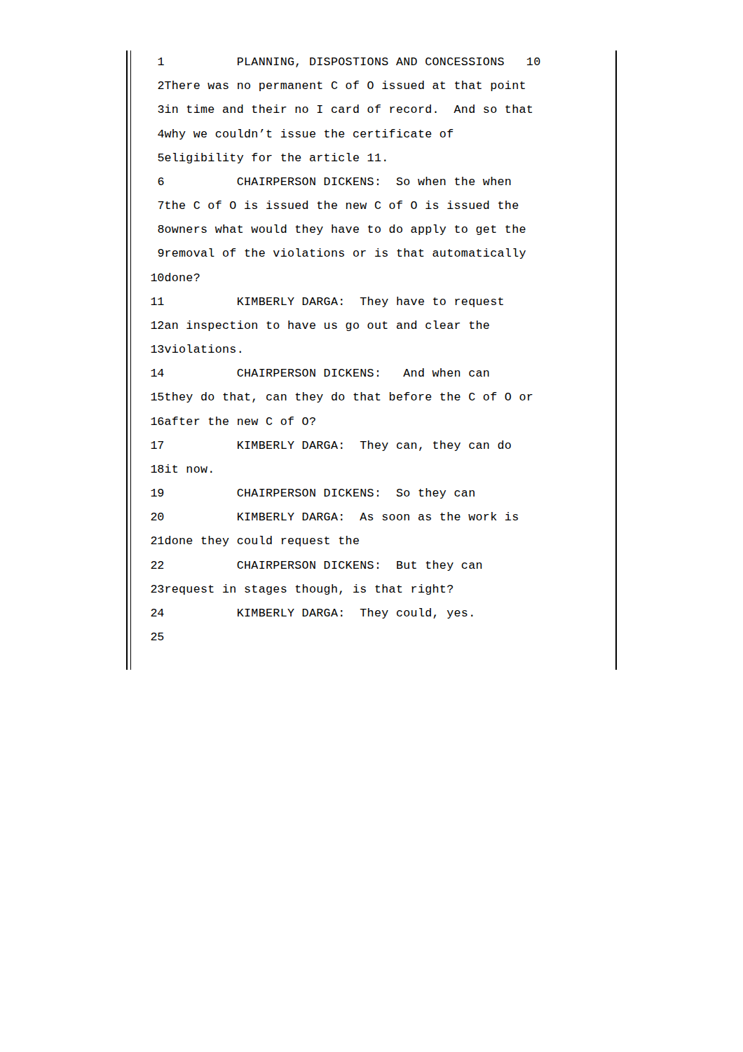| 1 | PLANNING, DISPOSTIONS AND CONCESSIONS 10 |
| 2 | There was no permanent C of O issued at that point |
| 3 | in time and their no I card of record. And so that |
| 4 | why we couldn’t issue the certificate of |
| 5 | eligibility for the article 11. |
| 6 | CHAIRPERSON DICKENS: So when the when |
| 7 | the C of O is issued the new C of O is issued the |
| 8 | owners what would they have to do apply to get the |
| 9 | removal of the violations or is that automatically |
| 10 | done? |
| 11 | KIMBERLY DARGA: They have to request |
| 12 | an inspection to have us go out and clear the |
| 13 | violations. |
| 14 | CHAIRPERSON DICKENS: And when can |
| 15 | they do that, can they do that before the C of O or |
| 16 | after the new C of O? |
| 17 | KIMBERLY DARGA: They can, they can do |
| 18 | it now. |
| 19 | CHAIRPERSON DICKENS: So they can |
| 20 | KIMBERLY DARGA: As soon as the work is |
| 21 | done they could request the |
| 22 | CHAIRPERSON DICKENS: But they can |
| 23 | request in stages though, is that right? |
| 24 | KIMBERLY DARGA: They could, yes. |
| 25 | |